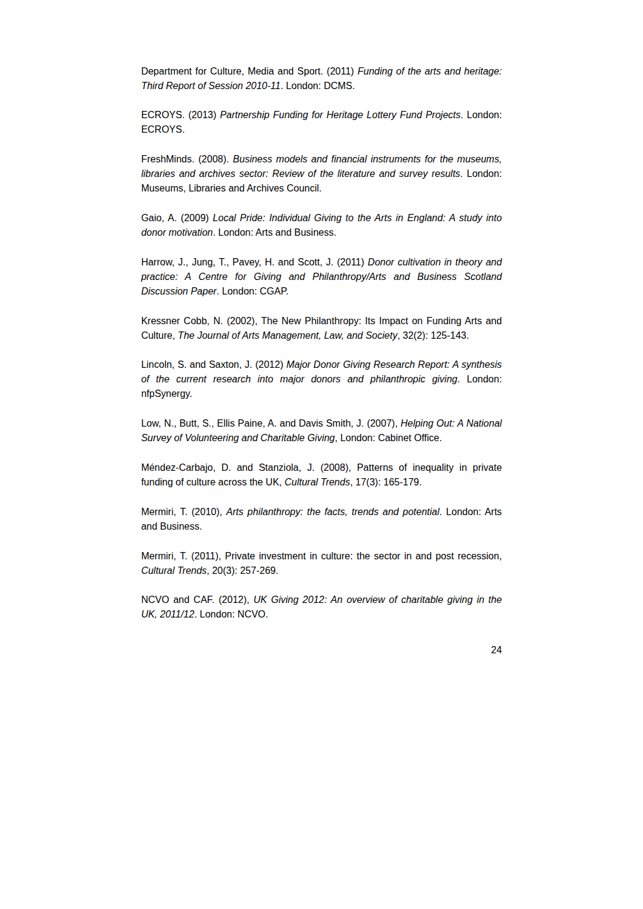Department for Culture, Media and Sport. (2011) Funding of the arts and heritage: Third Report of Session 2010-11. London: DCMS.
ECROYS. (2013) Partnership Funding for Heritage Lottery Fund Projects. London: ECROYS.
FreshMinds. (2008). Business models and financial instruments for the museums, libraries and archives sector: Review of the literature and survey results. London: Museums, Libraries and Archives Council.
Gaio, A. (2009) Local Pride: Individual Giving to the Arts in England: A study into donor motivation. London: Arts and Business.
Harrow, J., Jung, T., Pavey, H. and Scott, J. (2011) Donor cultivation in theory and practice: A Centre for Giving and Philanthropy/Arts and Business Scotland Discussion Paper. London: CGAP.
Kressner Cobb, N. (2002), The New Philanthropy: Its Impact on Funding Arts and Culture, The Journal of Arts Management, Law, and Society, 32(2): 125-143.
Lincoln, S. and Saxton, J. (2012) Major Donor Giving Research Report: A synthesis of the current research into major donors and philanthropic giving. London: nfpSynergy.
Low, N., Butt, S., Ellis Paine, A. and Davis Smith, J. (2007), Helping Out: A National Survey of Volunteering and Charitable Giving, London: Cabinet Office.
Méndez-Carbajo, D. and Stanziola, J. (2008), Patterns of inequality in private funding of culture across the UK, Cultural Trends, 17(3): 165-179.
Mermiri, T. (2010), Arts philanthropy: the facts, trends and potential. London: Arts and Business.
Mermiri, T. (2011), Private investment in culture: the sector in and post recession, Cultural Trends, 20(3): 257-269.
NCVO and CAF. (2012), UK Giving 2012: An overview of charitable giving in the UK, 2011/12. London: NCVO.
24